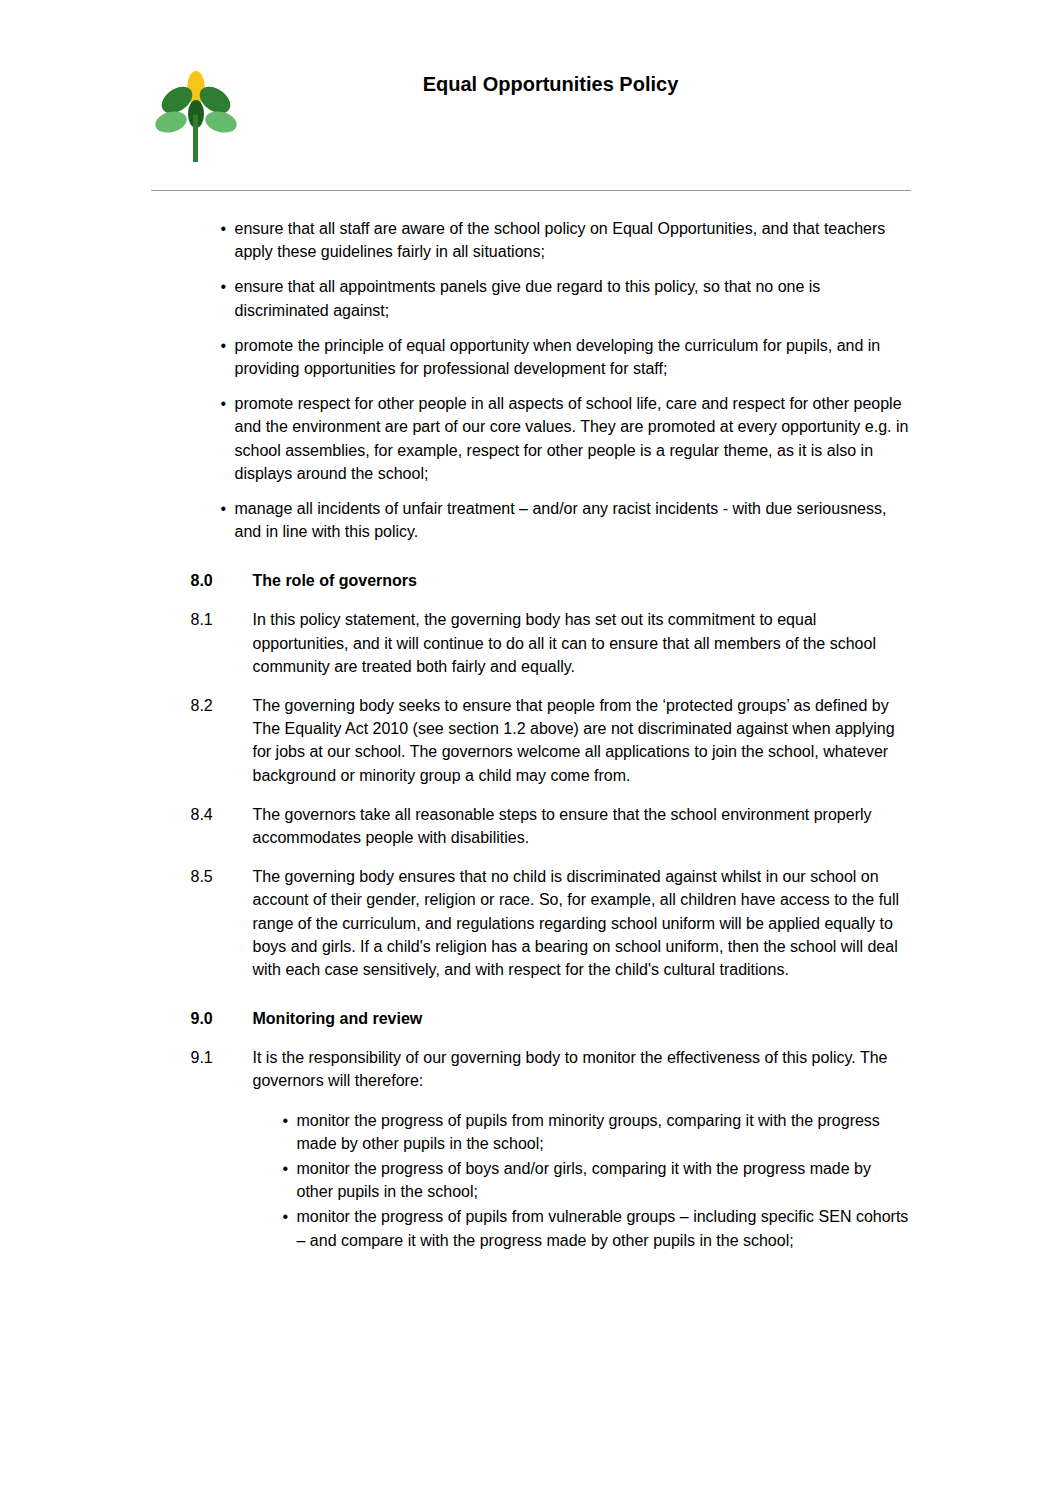Equal Opportunities Policy
ensure that all staff are aware of the school policy on Equal Opportunities, and that teachers apply these guidelines fairly in all situations;
ensure that all appointments panels give due regard to this policy, so that no one is discriminated against;
promote the principle of equal opportunity when developing the curriculum for pupils, and in providing opportunities for professional development for staff;
promote respect for other people in all aspects of school life, care and respect for other people and the environment are part of our core values. They are promoted at every opportunity e.g. in school assemblies, for example, respect for other people is a regular theme, as it is also in displays around the school;
manage all incidents of unfair treatment – and/or any racist incidents - with due seriousness, and in line with this policy.
8.0 The role of governors
8.1 In this policy statement, the governing body has set out its commitment to equal opportunities, and it will continue to do all it can to ensure that all members of the school community are treated both fairly and equally.
8.2 The governing body seeks to ensure that people from the ‘protected groups’ as defined by The Equality Act 2010 (see section 1.2 above) are not discriminated against when applying for jobs at our school. The governors welcome all applications to join the school, whatever background or minority group a child may come from.
8.4 The governors take all reasonable steps to ensure that the school environment properly accommodates people with disabilities.
8.5 The governing body ensures that no child is discriminated against whilst in our school on account of their gender, religion or race. So, for example, all children have access to the full range of the curriculum, and regulations regarding school uniform will be applied equally to boys and girls. If a child's religion has a bearing on school uniform, then the school will deal with each case sensitively, and with respect for the child's cultural traditions.
9.0 Monitoring and review
9.1 It is the responsibility of our governing body to monitor the effectiveness of this policy. The governors will therefore:
monitor the progress of pupils from minority groups, comparing it with the progress made by other pupils in the school;
monitor the progress of boys and/or girls, comparing it with the progress made by other pupils in the school;
monitor the progress of pupils from vulnerable groups – including specific SEN cohorts – and compare it with the progress made by other pupils in the school;